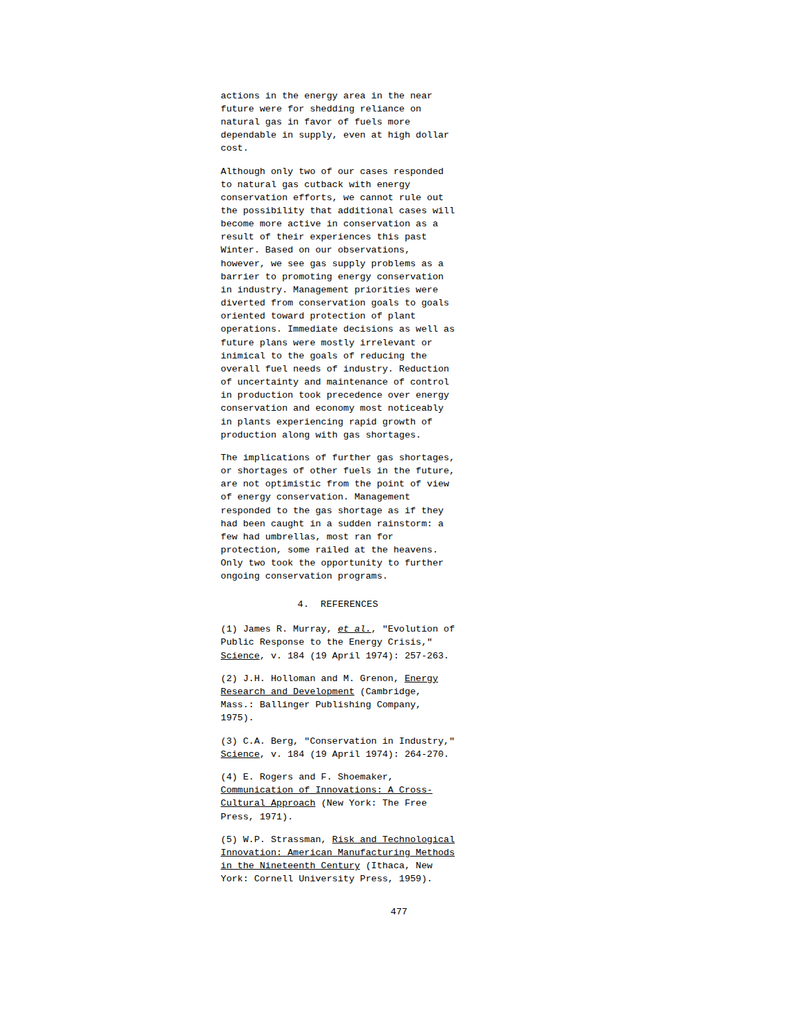actions in the energy area in the near future were for shedding reliance on natural gas in favor of fuels more dependable in supply, even at high dollar cost.
Although only two of our cases responded to natural gas cutback with energy conservation efforts, we cannot rule out the possibility that additional cases will become more active in conservation as a result of their experiences this past Winter. Based on our observations, however, we see gas supply problems as a barrier to promoting energy conservation in industry. Management priorities were diverted from conservation goals to goals oriented toward protection of plant operations. Immediate decisions as well as future plans were mostly irrelevant or inimical to the goals of reducing the overall fuel needs of industry. Reduction of uncertainty and maintenance of control in production took precedence over energy conservation and economy most noticeably in plants experiencing rapid growth of production along with gas shortages.
The implications of further gas shortages, or shortages of other fuels in the future, are not optimistic from the point of view of energy conservation. Management responded to the gas shortage as if they had been caught in a sudden rainstorm: a few had umbrellas, most ran for protection, some railed at the heavens. Only two took the opportunity to further ongoing conservation programs.
4. REFERENCES
(1) James R. Murray, et al., "Evolution of Public Response to the Energy Crisis," Science, v. 184 (19 April 1974): 257-263.
(2) J.H. Holloman and M. Grenon, Energy Research and Development (Cambridge, Mass.: Ballinger Publishing Company, 1975).
(3) C.A. Berg, "Conservation in Industry," Science, v. 184 (19 April 1974): 264-270.
(4) E. Rogers and F. Shoemaker, Communication of Innovations: A Cross-Cultural Approach (New York: The Free Press, 1971).
(5) W.P. Strassman, Risk and Technological Innovation: American Manufacturing Methods in the Nineteenth Century (Ithaca, New York: Cornell University Press, 1959).
477